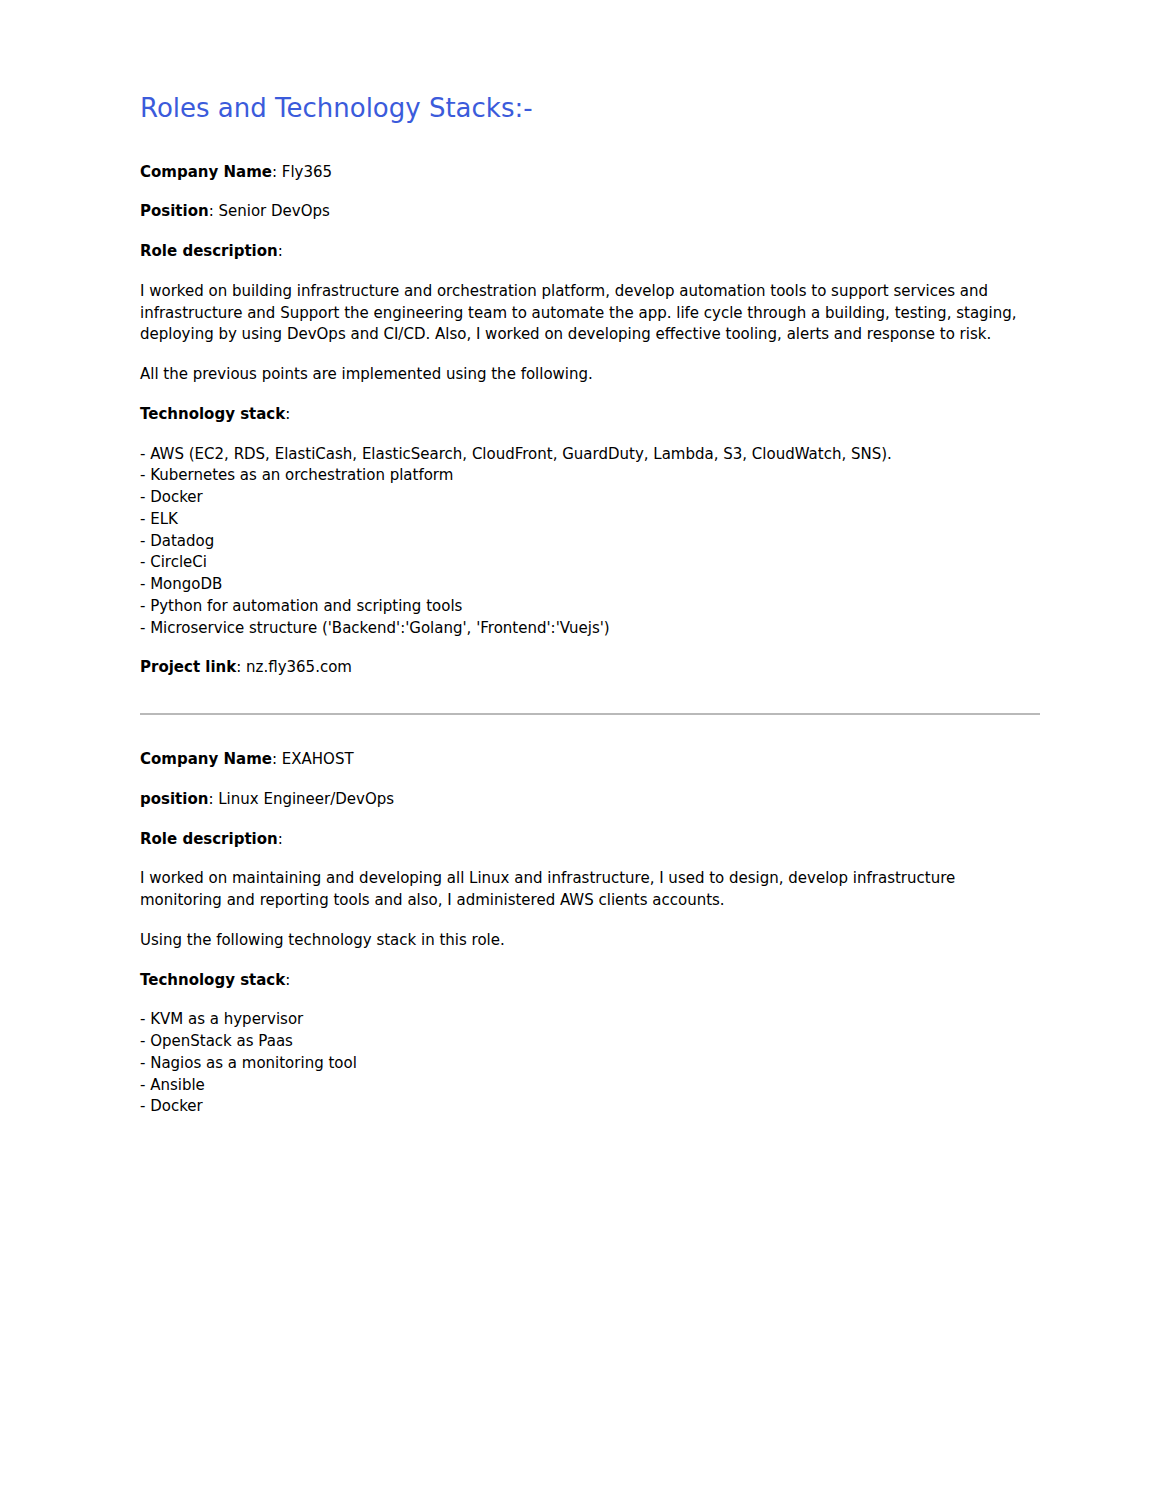Roles and Technology Stacks:-
Company Name: Fly365
Position: Senior DevOps
Role description:
I worked on building infrastructure and orchestration platform, develop automation tools to support services and infrastructure and Support the engineering team to automate the app. life cycle through a building, testing, staging, deploying by using DevOps and CI/CD. Also, I worked on developing effective tooling, alerts and response to risk.
All the previous points are implemented using the following.
Technology stack:
- AWS (EC2, RDS, ElastiCash, ElasticSearch, CloudFront, GuardDuty, Lambda, S3, CloudWatch, SNS).
- Kubernetes as an orchestration platform
- Docker
- ELK
- Datadog
- CircleCi
- MongoDB
- Python for automation and scripting tools
- Microservice structure ('Backend':'Golang', 'Frontend':'Vuejs')
Project link: nz.fly365.com
Company Name: EXAHOST
position: Linux Engineer/DevOps
Role description:
I worked on maintaining and developing all Linux and infrastructure, I used to design, develop infrastructure monitoring and reporting tools and also, I administered AWS clients accounts.
Using the following technology stack in this role.
Technology stack:
- KVM as a hypervisor
- OpenStack as Paas
- Nagios as a monitoring tool
- Ansible
- Docker